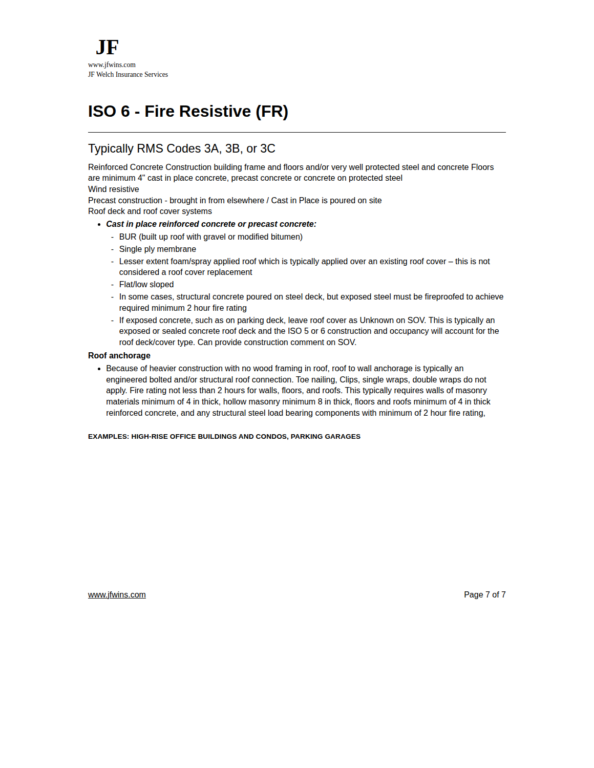JF
www.jfwins.com
JF Welch Insurance Services
ISO 6 - Fire Resistive (FR)
Typically RMS Codes 3A, 3B, or 3C
Reinforced Concrete Construction building frame and floors and/or very well protected steel and concrete Floors are minimum 4" cast in place concrete, precast concrete or concrete on protected steel
Wind resistive
Precast construction - brought in from elsewhere / Cast in Place is poured on site
Roof deck and roof cover systems
Cast in place reinforced concrete or precast concrete:
BUR (built up roof with gravel or modified bitumen)
Single ply membrane
Lesser extent foam/spray applied roof which is typically applied over an existing roof cover – this is not considered a roof cover replacement
Flat/low sloped
In some cases, structural concrete poured on steel deck, but exposed steel must be fireproofed to achieve required minimum 2 hour fire rating
If exposed concrete, such as on parking deck, leave roof cover as Unknown on SOV. This is typically an exposed or sealed concrete roof deck and the ISO 5 or 6 construction and occupancy will account for the roof deck/cover type. Can provide construction comment on SOV.
Roof anchorage
Because of heavier construction with no wood framing in roof, roof to wall anchorage is typically an engineered bolted and/or structural roof connection. Toe nailing, Clips, single wraps, double wraps do not apply. Fire rating not less than 2 hours for walls, floors, and roofs. This typically requires walls of masonry materials minimum of 4 in thick, hollow masonry minimum 8 in thick, floors and roofs minimum of 4 in thick reinforced concrete, and any structural steel load bearing components with minimum of 2 hour fire rating,
EXAMPLES: HIGH-RISE OFFICE BUILDINGS AND CONDOS, PARKING GARAGES
www.jfwins.com Page 7 of 7